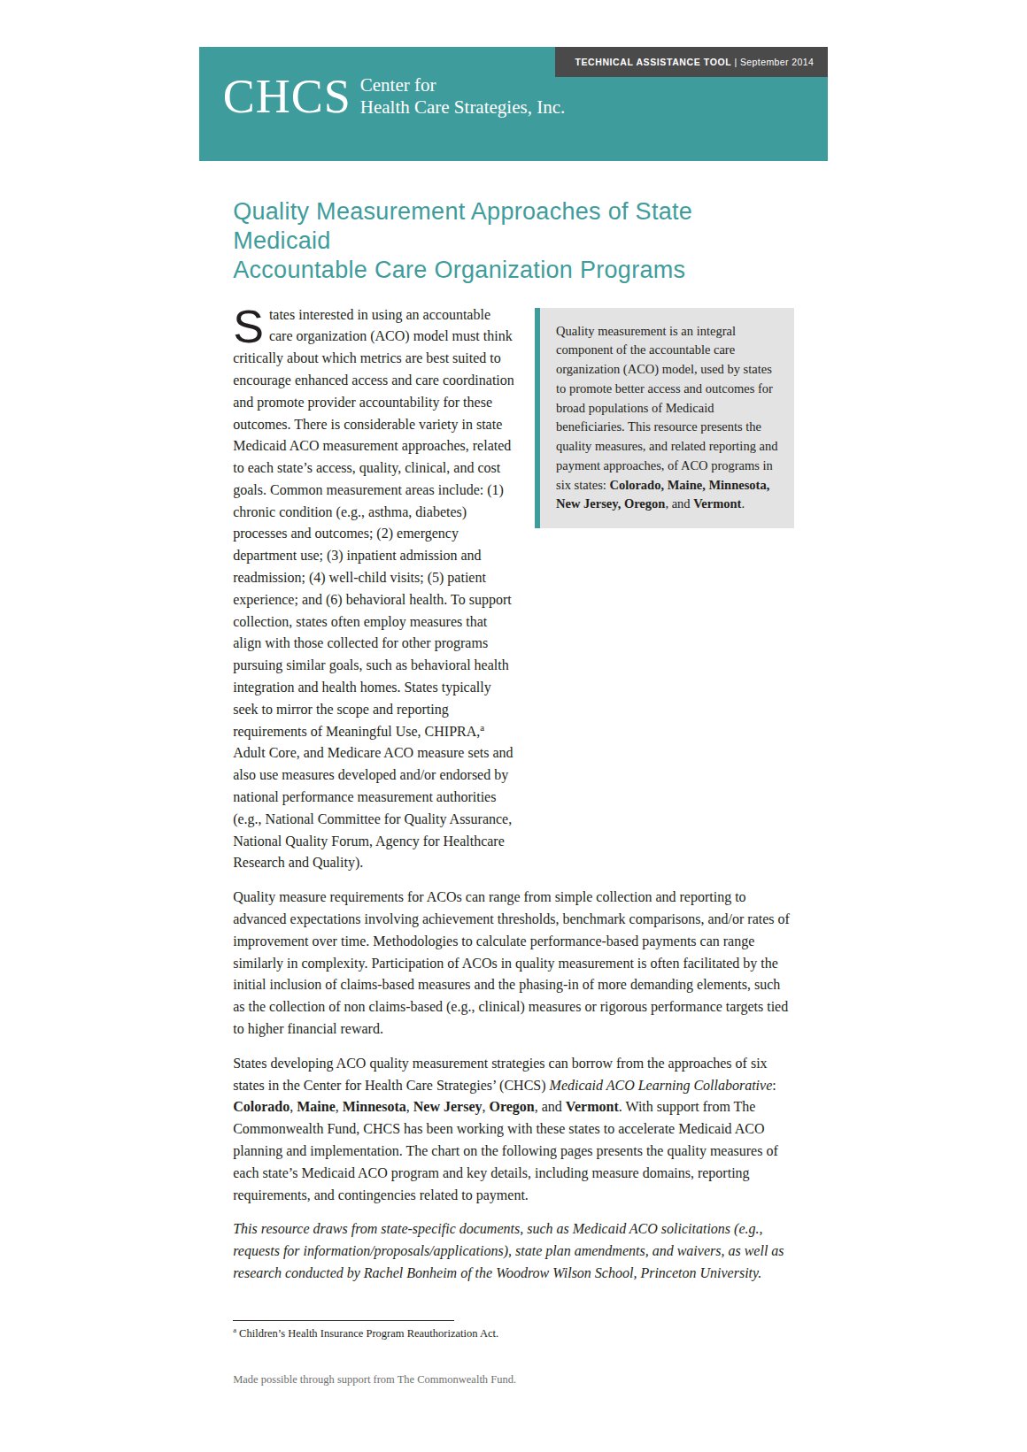CHCS Center for
Health Care Strategies, Inc.
TECHNICAL ASSISTANCE TOOL | September 2014
Quality Measurement Approaches of State Medicaid
Accountable Care Organization Programs
Quality measurement is an integral component of the accountable care organization (ACO) model, used by states to promote better access and outcomes for broad populations of Medicaid beneficiaries. This resource presents the quality measures, and related reporting and payment approaches, of ACO programs in six states: Colorado, Maine, Minnesota, New Jersey, Oregon, and Vermont.
States interested in using an accountable care organization (ACO) model must think critically about which metrics are best suited to encourage enhanced access and care coordination and promote provider accountability for these outcomes. There is considerable variety in state Medicaid ACO measurement approaches, related to each state’s access, quality, clinical, and cost goals. Common measurement areas include: (1) chronic condition (e.g., asthma, diabetes) processes and outcomes; (2) emergency department use; (3) inpatient admission and readmission; (4) well-child visits; (5) patient experience; and (6) behavioral health. To support collection, states often employ measures that align with those collected for other programs pursuing similar goals, such as behavioral health integration and health homes. States typically seek to mirror the scope and reporting requirements of Meaningful Use, CHIPRA,a Adult Core, and Medicare ACO measure sets and also use measures developed and/or endorsed by national performance measurement authorities (e.g., National Committee for Quality Assurance, National Quality Forum, Agency for Healthcare Research and Quality).
Quality measure requirements for ACOs can range from simple collection and reporting to advanced expectations involving achievement thresholds, benchmark comparisons, and/or rates of improvement over time. Methodologies to calculate performance-based payments can range similarly in complexity. Participation of ACOs in quality measurement is often facilitated by the initial inclusion of claims-based measures and the phasing-in of more demanding elements, such as the collection of non claims-based (e.g., clinical) measures or rigorous performance targets tied to higher financial reward.
States developing ACO quality measurement strategies can borrow from the approaches of six states in the Center for Health Care Strategies’ (CHCS) Medicaid ACO Learning Collaborative: Colorado, Maine, Minnesota, New Jersey, Oregon, and Vermont. With support from The Commonwealth Fund, CHCS has been working with these states to accelerate Medicaid ACO planning and implementation. The chart on the following pages presents the quality measures of each state’s Medicaid ACO program and key details, including measure domains, reporting requirements, and contingencies related to payment.
This resource draws from state-specific documents, such as Medicaid ACO solicitations (e.g., requests for information/proposals/applications), state plan amendments, and waivers, as well as research conducted by Rachel Bonheim of the Woodrow Wilson School, Princeton University.
a Children’s Health Insurance Program Reauthorization Act.
Made possible through support from The Commonwealth Fund.